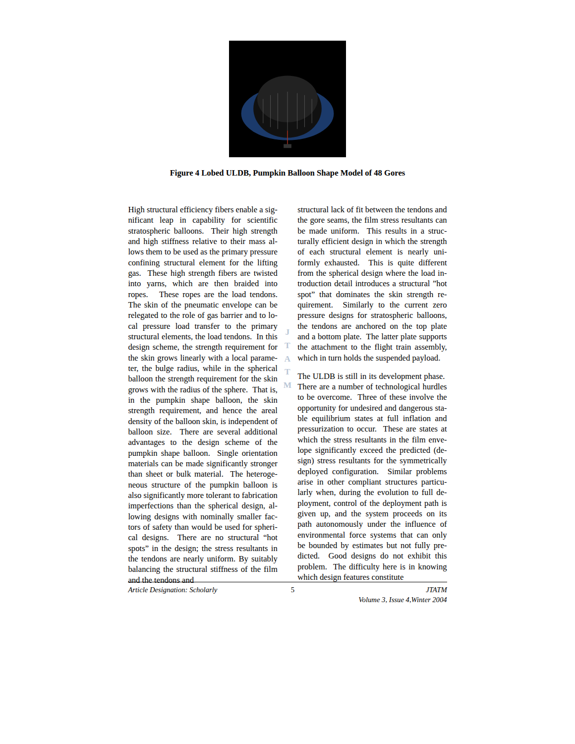Figure 4 Lobed ULDB, Pumpkin Balloon Shape Model of 48 Gores
J T A T M
High structural efficiency fibers enable a significant leap in capability for scientific stratospheric balloons. Their high strength and high stiffness relative to their mass allows them to be used as the primary pressure confining structural element for the lifting gas. These high strength fibers are twisted into yarns, which are then braided into ropes. These ropes are the load tendons. The skin of the pneumatic envelope can be relegated to the role of gas barrier and to local pressure load transfer to the primary structural elements, the load tendons. In this design scheme, the strength requirement for the skin grows linearly with a local parameter, the bulge radius, while in the spherical balloon the strength requirement for the skin grows with the radius of the sphere. That is, in the pumpkin shape balloon, the skin strength requirement, and hence the areal density of the balloon skin, is independent of balloon size. There are several additional advantages to the design scheme of the pumpkin shape balloon. Single orientation materials can be made significantly stronger than sheet or bulk material. The heterogeneous structure of the pumpkin balloon is also significantly more tolerant to fabrication imperfections than the spherical design, allowing designs with nominally smaller factors of safety than would be used for spherical designs. There are no structural “hot spots” in the design; the stress resultants in the tendons are nearly uniform. By suitably balancing the structural stiffness of the film and the tendons and
structural lack of fit between the tendons and the gore seams, the film stress resultants can be made uniform. This results in a structurally efficient design in which the strength of each structural element is nearly uniformly exhausted. This is quite different from the spherical design where the load introduction detail introduces a structural ”hot spot” that dominates the skin strength requirement. Similarly to the current zero pressure designs for stratospheric balloons, the tendons are anchored on the top plate and a bottom plate. The latter plate supports the attachment to the flight train assembly, which in turn holds the suspended payload.
The ULDB is still in its development phase. There are a number of technological hurdles to be overcome. Three of these involve the opportunity for undesired and dangerous stable equilibrium states at full inflation and pressurization to occur. These are states at which the stress resultants in the film envelope significantly exceed the predicted (design) stress resultants for the symmetrically deployed configuration. Similar problems arise in other compliant structures particularly when, during the evolution to full deployment, control of the deployment path is given up, and the system proceeds on its path autonomously under the influence of environmental force systems that can only be bounded by estimates but not fully predicted. Good designs do not exhibit this problem. The difficulty here is in knowing which design features constitute
Article Designation: Scholarly
5
JTATM
Volume 3, Issue 4,Winter 2004